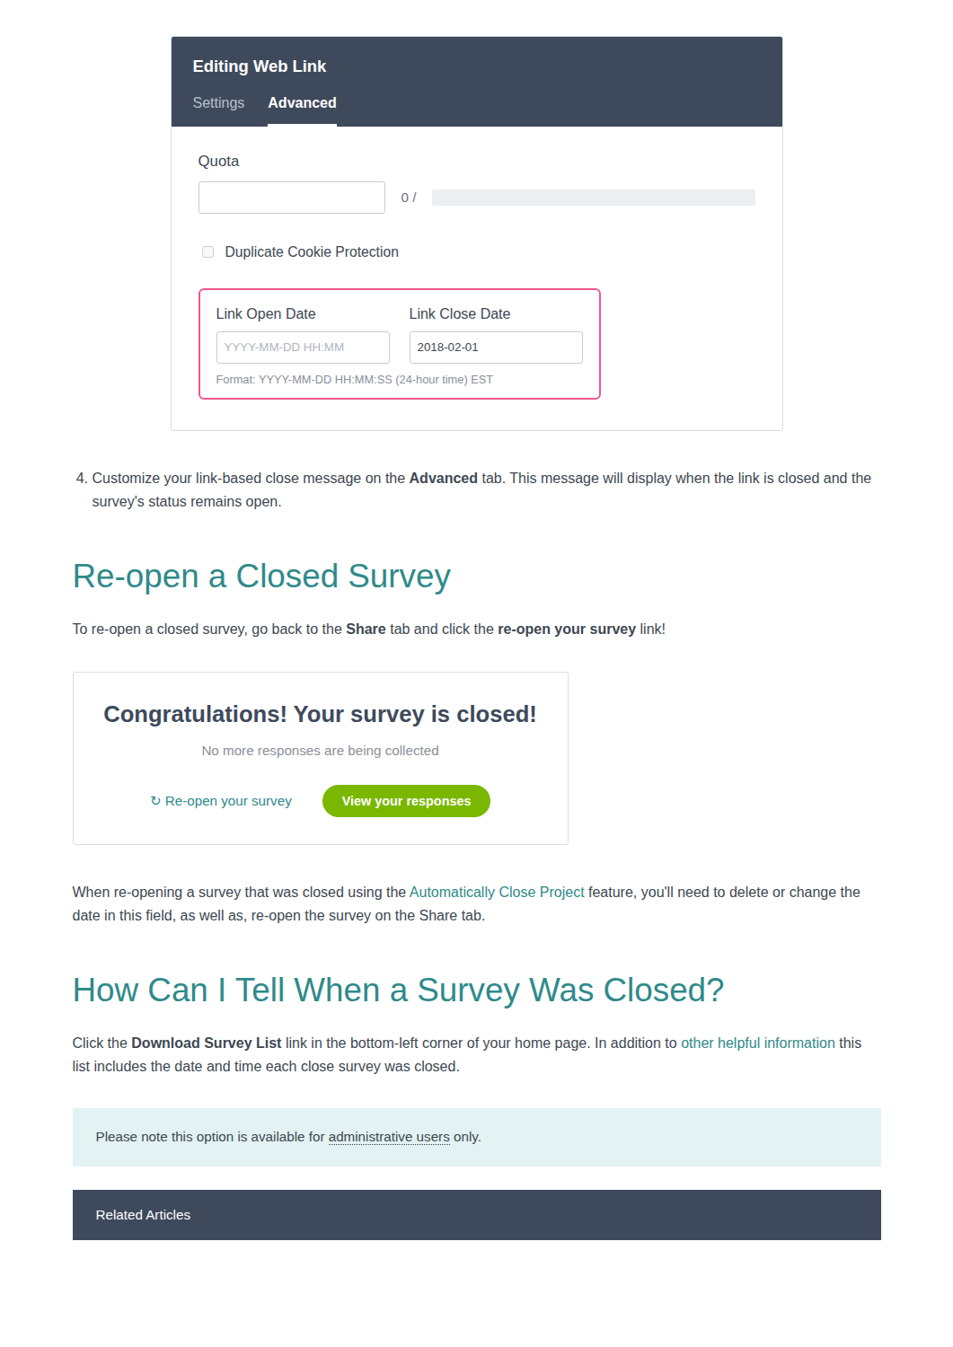Editing Web Link
Settings
Advanced
Quota
0 /
Duplicate Cookie Protection
Link Open Date
Link Close Date
Format: YYYY-MM-DD HH:MM:SS (24-hour time) EST
Customize your link-based close message on the Advanced tab. This message will display when the link is closed and the survey's status remains open.
Re-open a Closed Survey
To re-open a closed survey, go back to the Share tab and click the re-open your survey link!
Congratulations! Your survey is closed!
No more responses are being collected
↻ Re-open your survey View your responses
When re-opening a survey that was closed using the Automatically Close Project feature, you'll need to delete or change the date in this field, as well as, re-open the survey on the Share tab.
How Can I Tell When a Survey Was Closed?
Click the Download Survey List link in the bottom-left corner of your home page. In addition to other helpful information this list includes the date and time each close survey was closed.
Please note this option is available for administrative users only.
Related Articles